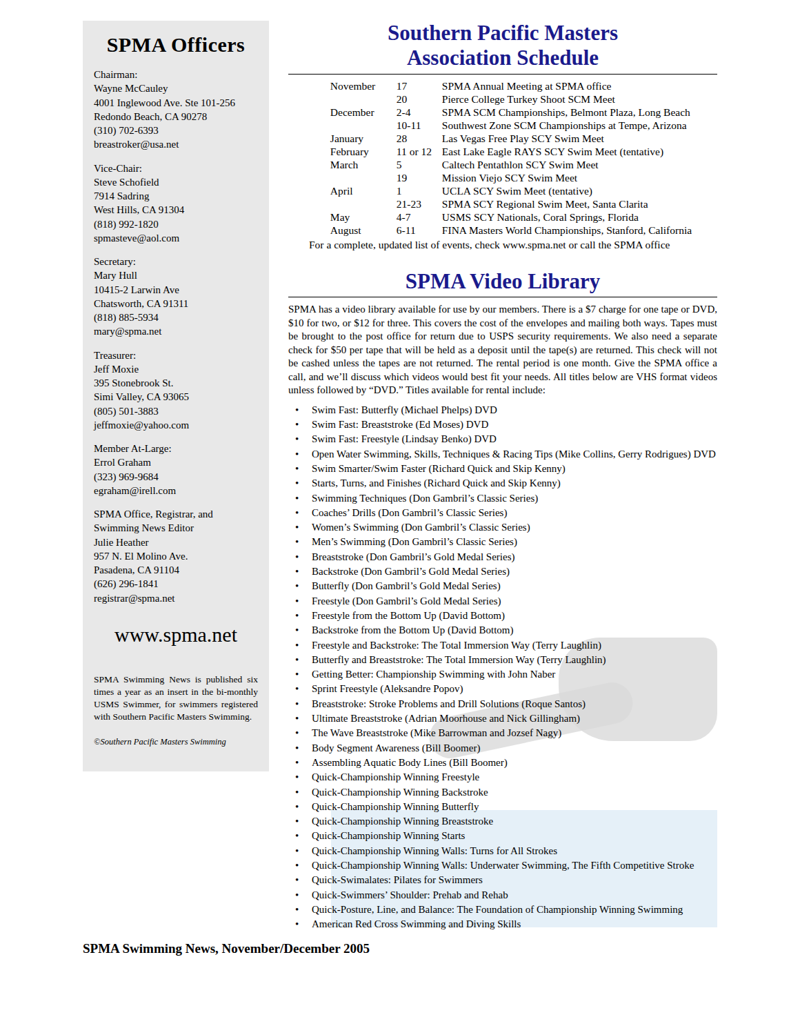SPMA Officers
Chairman:
Wayne McCauley
4001 Inglewood Ave. Ste 101-256
Redondo Beach, CA 90278
(310) 702-6393
breastroker@usa.net
Vice-Chair:
Steve Schofield
7914 Sadring
West Hills, CA 91304
(818) 992-1820
spmasteve@aol.com
Secretary:
Mary Hull
10415-2 Larwin Ave
Chatsworth, CA 91311
(818) 885-5934
mary@spma.net
Treasurer:
Jeff Moxie
395 Stonebrook St.
Simi Valley, CA 93065
(805) 501-3883
jeffmoxie@yahoo.com
Member At-Large:
Errol Graham
(323) 969-9684
egraham@irell.com
SPMA Office, Registrar, and Swimming News Editor
Julie Heather
957 N. El Molino Ave.
Pasadena, CA 91104
(626) 296-1841
registrar@spma.net
www.spma.net
SPMA Swimming News is published six times a year as an insert in the bi-monthly USMS Swimmer, for swimmers registered with Southern Pacific Masters Swimming.
©Southern Pacific Masters Swimming
Southern Pacific Masters
Association Schedule
| November | 17 | SPMA Annual Meeting at SPMA office |
| | 20 | Pierce College Turkey Shoot SCM Meet |
| December | 2-4 | SPMA SCM Championships, Belmont Plaza, Long Beach |
| | 10-11 | Southwest Zone SCM Championships at Tempe, Arizona |
| January | 28 | Las Vegas Free Play SCY Swim Meet |
| February | 11 or 12 | East Lake Eagle RAYS SCY Swim Meet (tentative) |
| March | 5 | Caltech Pentathlon SCY Swim Meet |
| | 19 | Mission Viejo SCY Swim Meet |
| April | 1 | UCLA SCY Swim Meet (tentative) |
| | 21-23 | SPMA SCY Regional Swim Meet, Santa Clarita |
| May | 4-7 | USMS SCY Nationals, Coral Springs, Florida |
| August | 6-11 | FINA Masters World Championships, Stanford, California |
For a complete, updated list of events, check www.spma.net or call the SPMA office
SPMA Video Library
SPMA has a video library available for use by our members. There is a $7 charge for one tape or DVD, $10 for two, or $12 for three. This covers the cost of the envelopes and mailing both ways. Tapes must be brought to the post office for return due to USPS security requirements. We also need a separate check for $50 per tape that will be held as a deposit until the tape(s) are returned. This check will not be cashed unless the tapes are not returned. The rental period is one month. Give the SPMA office a call, and we’ll discuss which videos would best fit your needs. All titles below are VHS format videos unless followed by “DVD.” Titles available for rental include:
Swim Fast: Butterfly (Michael Phelps) DVD
Swim Fast: Breaststroke (Ed Moses) DVD
Swim Fast: Freestyle (Lindsay Benko) DVD
Open Water Swimming, Skills, Techniques & Racing Tips (Mike Collins, Gerry Rodrigues) DVD
Swim Smarter/Swim Faster (Richard Quick and Skip Kenny)
Starts, Turns, and Finishes (Richard Quick and Skip Kenny)
Swimming Techniques (Don Gambril’s Classic Series)
Coaches’ Drills (Don Gambril’s Classic Series)
Women’s Swimming (Don Gambril’s Classic Series)
Men’s Swimming (Don Gambril’s Classic Series)
Breaststroke (Don Gambril’s Gold Medal Series)
Backstroke (Don Gambril’s Gold Medal Series)
Butterfly (Don Gambril’s Gold Medal Series)
Freestyle (Don Gambril’s Gold Medal Series)
Freestyle from the Bottom Up (David Bottom)
Backstroke from the Bottom Up (David Bottom)
Freestyle and Backstroke: The Total Immersion Way (Terry Laughlin)
Butterfly and Breaststroke: The Total Immersion Way (Terry Laughlin)
Getting Better: Championship Swimming with John Naber
Sprint Freestyle (Aleksandre Popov)
Breaststroke: Stroke Problems and Drill Solutions (Roque Santos)
Ultimate Breaststroke (Adrian Moorhouse and Nick Gillingham)
The Wave Breaststroke (Mike Barrowman and Jozsef Nagy)
Body Segment Awareness (Bill Boomer)
Assembling Aquatic Body Lines (Bill Boomer)
Quick-Championship Winning Freestyle
Quick-Championship Winning Backstroke
Quick-Championship Winning Butterfly
Quick-Championship Winning Breaststroke
Quick-Championship Winning Starts
Quick-Championship Winning Walls: Turns for All Strokes
Quick-Championship Winning Walls: Underwater Swimming, The Fifth Competitive Stroke
Quick-Swimalates: Pilates for Swimmers
Quick-Swimmers’ Shoulder: Prehab and Rehab
Quick-Posture, Line, and Balance: The Foundation of Championship Winning Swimming
American Red Cross Swimming and Diving Skills
SPMA Swimming News, November/December 2005